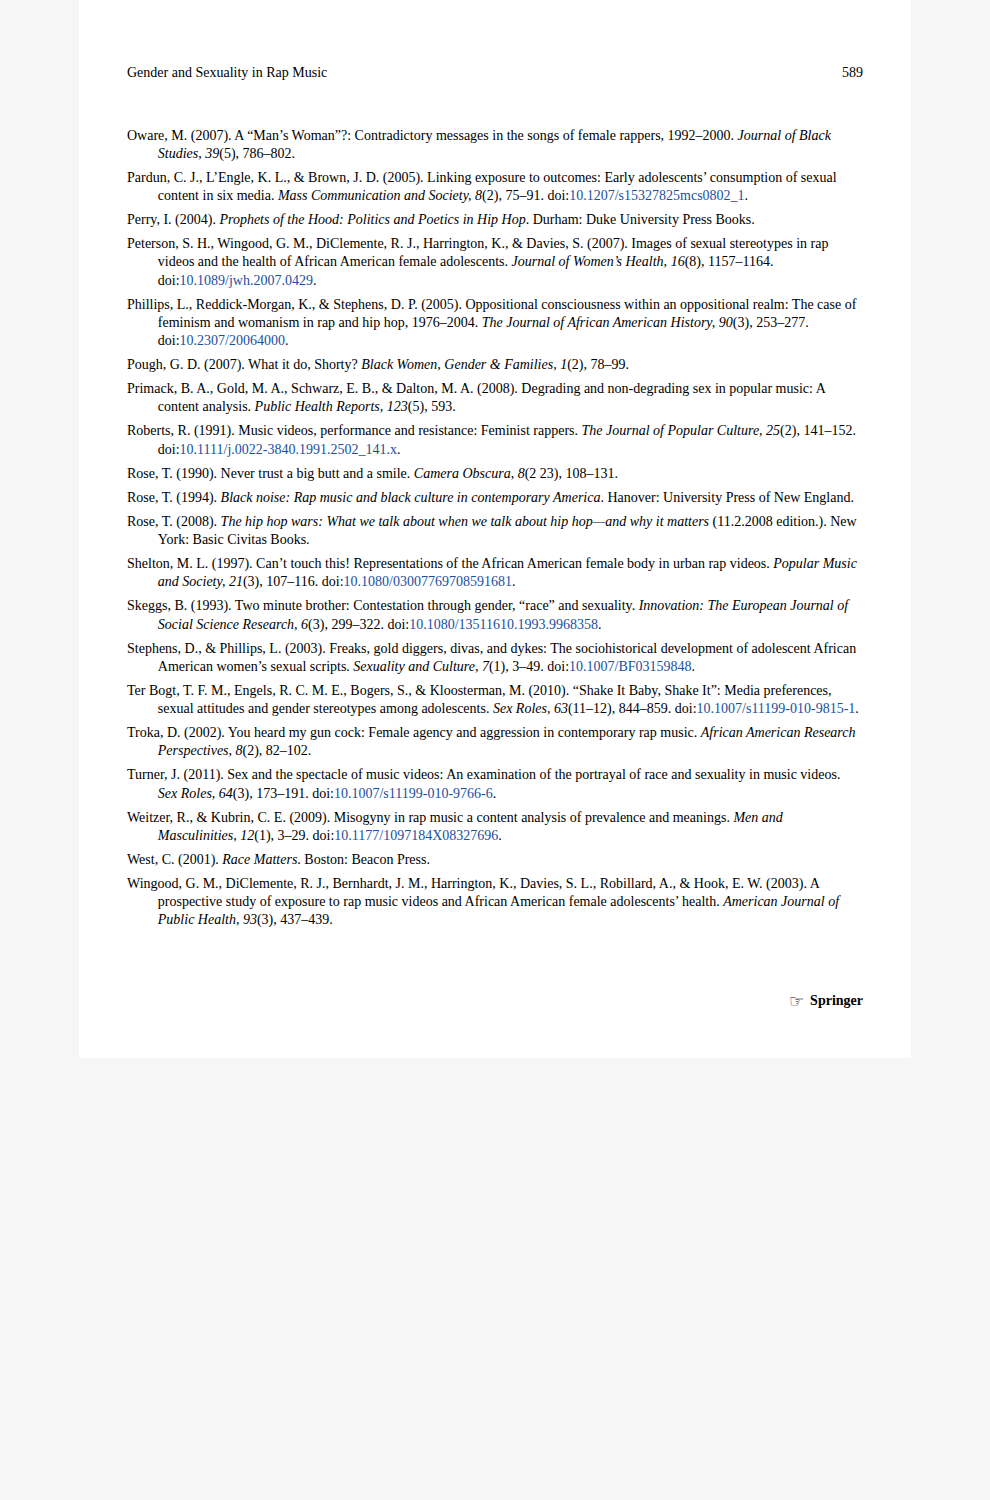Gender and Sexuality in Rap Music 589
Oware, M. (2007). A “Man’s Woman”?: Contradictory messages in the songs of female rappers, 1992–2000. Journal of Black Studies, 39(5), 786–802.
Pardun, C. J., L’Engle, K. L., & Brown, J. D. (2005). Linking exposure to outcomes: Early adolescents’ consumption of sexual content in six media. Mass Communication and Society, 8(2), 75–91. doi:10.1207/s15327825mcs0802_1.
Perry, I. (2004). Prophets of the Hood: Politics and Poetics in Hip Hop. Durham: Duke University Press Books.
Peterson, S. H., Wingood, G. M., DiClemente, R. J., Harrington, K., & Davies, S. (2007). Images of sexual stereotypes in rap videos and the health of African American female adolescents. Journal of Women’s Health, 16(8), 1157–1164. doi:10.1089/jwh.2007.0429.
Phillips, L., Reddick-Morgan, K., & Stephens, D. P. (2005). Oppositional consciousness within an oppositional realm: The case of feminism and womanism in rap and hip hop, 1976–2004. The Journal of African American History, 90(3), 253–277. doi:10.2307/20064000.
Pough, G. D. (2007). What it do, Shorty? Black Women, Gender & Families, 1(2), 78–99.
Primack, B. A., Gold, M. A., Schwarz, E. B., & Dalton, M. A. (2008). Degrading and non-degrading sex in popular music: A content analysis. Public Health Reports, 123(5), 593.
Roberts, R. (1991). Music videos, performance and resistance: Feminist rappers. The Journal of Popular Culture, 25(2), 141–152. doi:10.1111/j.0022-3840.1991.2502_141.x.
Rose, T. (1990). Never trust a big butt and a smile. Camera Obscura, 8(2 23), 108–131.
Rose, T. (1994). Black noise: Rap music and black culture in contemporary America. Hanover: University Press of New England.
Rose, T. (2008). The hip hop wars: What we talk about when we talk about hip hop—and why it matters (11.2.2008 edition.). New York: Basic Civitas Books.
Shelton, M. L. (1997). Can’t touch this! Representations of the African American female body in urban rap videos. Popular Music and Society, 21(3), 107–116. doi:10.1080/03007769708591681.
Skeggs, B. (1993). Two minute brother: Contestation through gender, “race” and sexuality. Innovation: The European Journal of Social Science Research, 6(3), 299–322. doi:10.1080/13511610.1993.9968358.
Stephens, D., & Phillips, L. (2003). Freaks, gold diggers, divas, and dykes: The sociohistorical development of adolescent African American women’s sexual scripts. Sexuality and Culture, 7(1), 3–49. doi:10.1007/BF03159848.
Ter Bogt, T. F. M., Engels, R. C. M. E., Bogers, S., & Kloosterman, M. (2010). “Shake It Baby, Shake It”: Media preferences, sexual attitudes and gender stereotypes among adolescents. Sex Roles, 63(11–12), 844–859. doi:10.1007/s11199-010-9815-1.
Troka, D. (2002). You heard my gun cock: Female agency and aggression in contemporary rap music. African American Research Perspectives, 8(2), 82–102.
Turner, J. (2011). Sex and the spectacle of music videos: An examination of the portrayal of race and sexuality in music videos. Sex Roles, 64(3), 173–191. doi:10.1007/s11199-010-9766-6.
Weitzer, R., & Kubrin, C. E. (2009). Misogyny in rap music a content analysis of prevalence and meanings. Men and Masculinities, 12(1), 3–29. doi:10.1177/1097184X08327696.
West, C. (2001). Race Matters. Boston: Beacon Press.
Wingood, G. M., DiClemente, R. J., Bernhardt, J. M., Harrington, K., Davies, S. L., Robillard, A., & Hook, E. W. (2003). A prospective study of exposure to rap music videos and African American female adolescents’ health. American Journal of Public Health, 93(3), 437–439.
☞ Springer